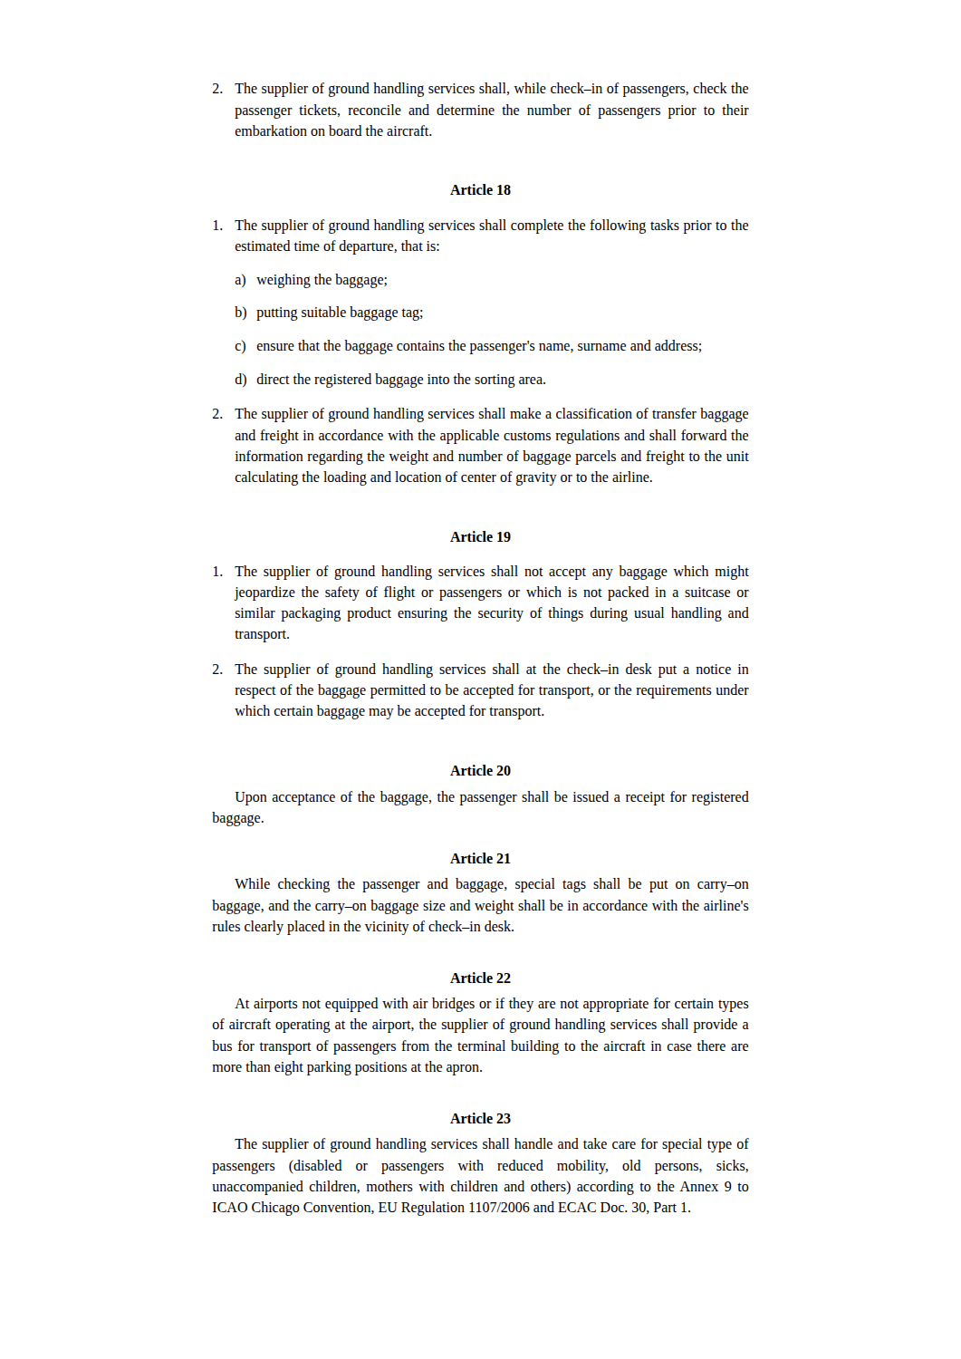2.
The supplier of ground handling services shall, while check–in of passengers, check the passenger tickets, reconcile and determine the number of passengers prior to their embarkation on board the aircraft.
Article 18
1.
The supplier of ground handling services shall complete the following tasks prior to the estimated time of departure, that is:
a)
weighing the baggage;
b)
putting suitable baggage tag;
c)
ensure that the baggage contains the passenger's name, surname and address;
d)
direct the registered baggage into the sorting area.
2.
The supplier of ground handling services shall make a classification of transfer baggage and freight in accordance with the applicable customs regulations and shall forward the information regarding the weight and number of baggage parcels and freight to the unit calculating the loading and location of center of gravity or to the airline.
Article 19
1.
The supplier of ground handling services shall not accept any baggage which might jeopardize the safety of flight or passengers or which is not packed in a suitcase or similar packaging product ensuring the security of things during usual handling and transport.
2.
The supplier of ground handling services shall at the check–in desk put a notice in respect of the baggage permitted to be accepted for transport, or the requirements under which certain baggage may be accepted for transport.
Article 20
Upon acceptance of the baggage, the passenger shall be issued a receipt for registered baggage.
Article 21
While checking the passenger and baggage, special tags shall be put on carry–on baggage, and the carry–on baggage size and weight shall be in accordance with the airline's rules clearly placed in the vicinity of check–in desk.
Article 22
At airports not equipped with air bridges or if they are not appropriate for certain types of aircraft operating at the airport, the supplier of ground handling services shall provide a bus for transport of passengers from the terminal building to the aircraft in case there are more than eight parking positions at the apron.
Article 23
The supplier of ground handling services shall handle and take care for special type of passengers (disabled or passengers with reduced mobility, old persons, sicks, unaccompanied children, mothers with children and others) according to the Annex 9 to ICAO Chicago Convention, EU Regulation 1107/2006 and ECAC Doc. 30, Part 1.